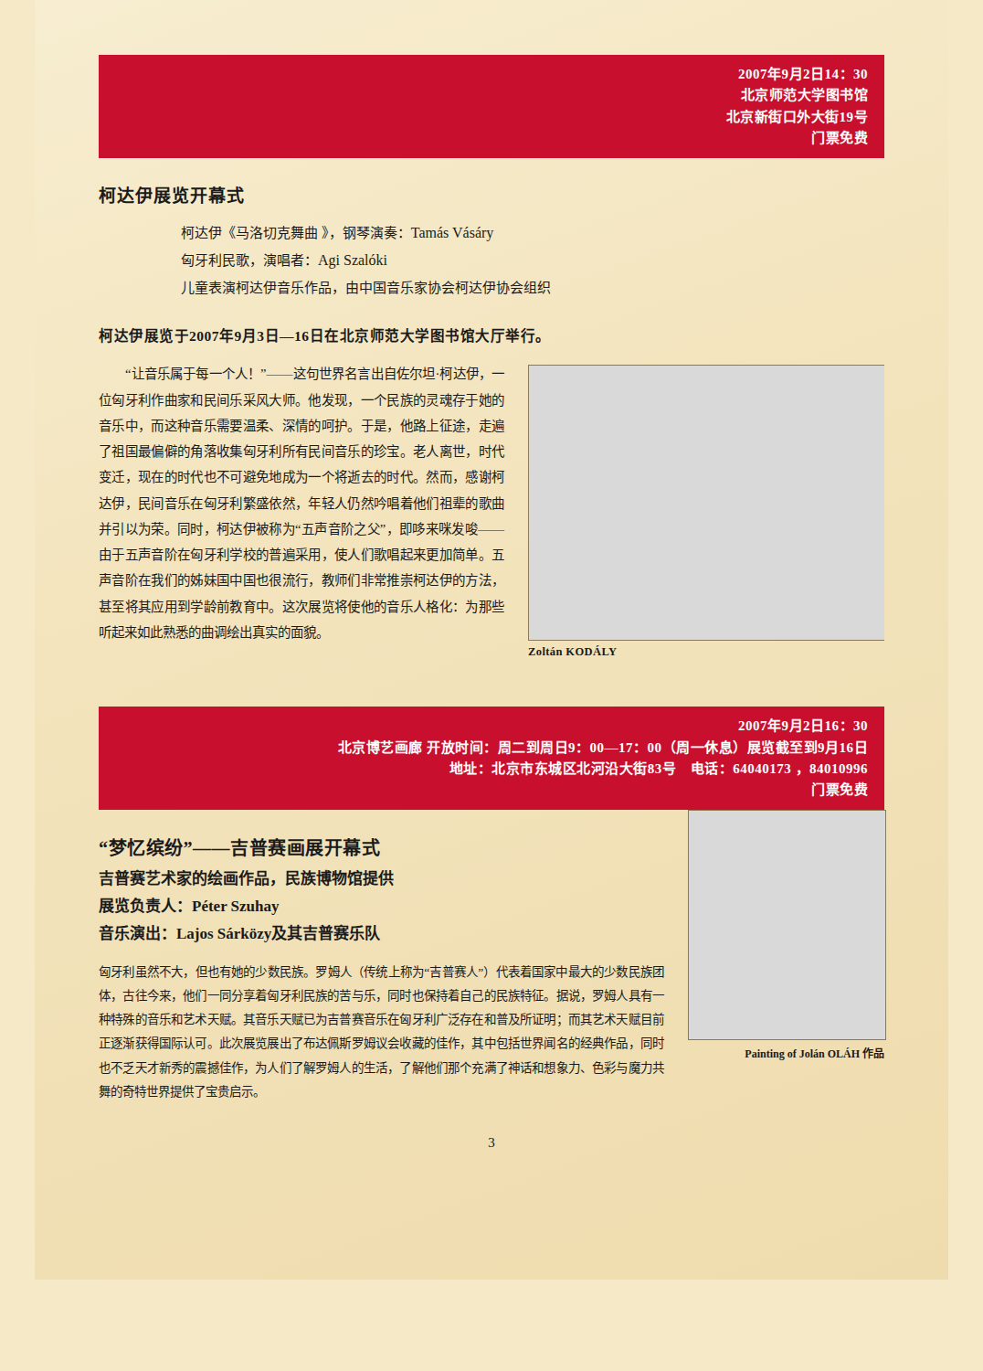2007年9月2日14：30 北京师范大学图书馆 北京新街口外大街19号 门票免费
柯达伊展览开幕式
柯达伊《马洛切克舞曲 》，钢琴演奏：Tamás Vásáry
匈牙利民歌，演唱者：Agi Szalóki
儿童表演柯达伊音乐作品，由中国音乐家协会柯达伊协会组织
柯达伊展览于2007年9月3日—16日在北京师范大学图书馆大厅举行。
Zoltán KODÁLY
“让音乐属于每一个人！”——这句世界名言出自佐尔坦·柯达伊，一位匈牙利作曲家和民间乐采风大师。他发现，一个民族的灵魂存于她的音乐中，而这种音乐需要温柔、深情的呵护。于是，他路上征途，走遍了祖国最偏僻的角落收集匈牙利所有民间音乐的珍宝。老人离世，时代变迁，现在的时代也不可避免地成为一个将逝去的时代。然而，感谢柯达伊，民间音乐在匈牙利繁盛依然，年轻人仍然吟唱着他们祖辈的歌曲并引以为荣。同时，柯达伊被称为“五声音阶之父”，即哆来咪发唆——由于五声音阶在匈牙利学校的普遍采用，使人们歌唱起来更加简单。五声音阶在我们的姊妹国中国也很流行，教师们非常推崇柯达伊的方法，甚至将其应用到学龄前教育中。这次展览将使他的音乐人格化：为那些听起来如此熟悉的曲调绘出真实的面貌。
2007年9月2日16：30 北京博艺画廊 开放时间：周二到周日9：00—17：00（周一休息）展览截至到9月16日 地址：北京市东城区北河沿大街83号　电话：64040173 ，84010996 门票免费
Painting of Jolán OLÁH 作品
“梦忆缤纷”——吉普赛画展开幕式
吉普赛艺术家的绘画作品，民族博物馆提供
展览负责人：Péter Szuhay
音乐演出：Lajos Sárközy及其吉普赛乐队
匈牙利虽然不大，但也有她的少数民族。罗姆人（传统上称为“吉普赛人”）代表着国家中最大的少数民族团体，古往今来，他们一同分享着匈牙利民族的苦与乐，同时也保持着自己的民族特征。据说，罗姆人具有一种特殊的音乐和艺术天赋。其音乐天赋已为吉普赛音乐在匈牙利广泛存在和普及所证明；而其艺术天赋目前正逐渐获得国际认可。此次展览展出了布达佩斯罗姆议会收藏的佳作，其中包括世界闻名的经典作品，同时也不乏天才新秀的震撼佳作，为人们了解罗姆人的生活，了解他们那个充满了神话和想象力、色彩与魔力共舞的奇特世界提供了宝贵启示。
3